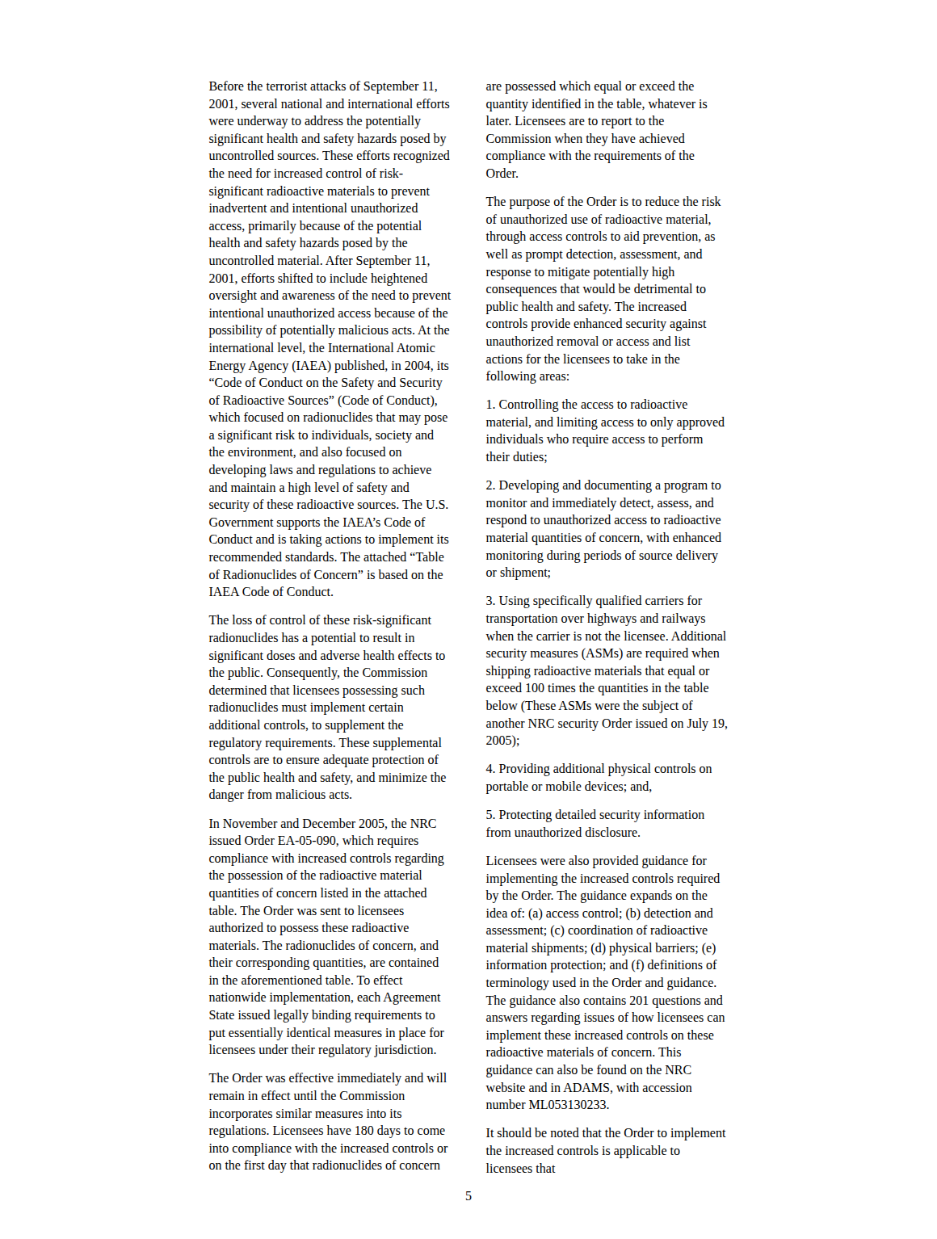Before the terrorist attacks of September 11, 2001, several national and international efforts were underway to address the potentially significant health and safety hazards posed by uncontrolled sources. These efforts recognized the need for increased control of risk-significant radioactive materials to prevent inadvertent and intentional unauthorized access, primarily because of the potential health and safety hazards posed by the uncontrolled material. After September 11, 2001, efforts shifted to include heightened oversight and awareness of the need to prevent intentional unauthorized access because of the possibility of potentially malicious acts. At the international level, the International Atomic Energy Agency (IAEA) published, in 2004, its “Code of Conduct on the Safety and Security of Radioactive Sources” (Code of Conduct), which focused on radionuclides that may pose a significant risk to individuals, society and the environment, and also focused on developing laws and regulations to achieve and maintain a high level of safety and security of these radioactive sources. The U.S. Government supports the IAEA’s Code of Conduct and is taking actions to implement its recommended standards. The attached “Table of Radionuclides of Concern” is based on the IAEA Code of Conduct.
The loss of control of these risk-significant radionuclides has a potential to result in significant doses and adverse health effects to the public. Consequently, the Commission determined that licensees possessing such radionuclides must implement certain additional controls, to supplement the regulatory requirements. These supplemental controls are to ensure adequate protection of the public health and safety, and minimize the danger from malicious acts.
In November and December 2005, the NRC issued Order EA-05-090, which requires compliance with increased controls regarding the possession of the radioactive material quantities of concern listed in the attached table. The Order was sent to licensees authorized to possess these radioactive materials. The radionuclides of concern, and their corresponding quantities, are contained in the aforementioned table. To effect nationwide implementation, each Agreement State issued legally binding requirements to put essentially identical measures in place for licensees under their regulatory jurisdiction.
The Order was effective immediately and will remain in effect until the Commission incorporates similar measures into its regulations. Licensees have 180 days to come into compliance with the increased controls or on the first day that radionuclides of concern are possessed which equal or exceed the quantity identified in the table, whatever is later. Licensees are to report to the Commission when they have achieved compliance with the requirements of the Order.
The purpose of the Order is to reduce the risk of unauthorized use of radioactive material, through access controls to aid prevention, as well as prompt detection, assessment, and response to mitigate potentially high consequences that would be detrimental to public health and safety. The increased controls provide enhanced security against unauthorized removal or access and list actions for the licensees to take in the following areas:
1. Controlling the access to radioactive material, and limiting access to only approved individuals who require access to perform their duties;
2. Developing and documenting a program to monitor and immediately detect, assess, and respond to unauthorized access to radioactive material quantities of concern, with enhanced monitoring during periods of source delivery or shipment;
3. Using specifically qualified carriers for transportation over highways and railways when the carrier is not the licensee. Additional security measures (ASMs) are required when shipping radioactive materials that equal or exceed 100 times the quantities in the table below (These ASMs were the subject of another NRC security Order issued on July 19, 2005);
4. Providing additional physical controls on portable or mobile devices; and,
5. Protecting detailed security information from unauthorized disclosure.
Licensees were also provided guidance for implementing the increased controls required by the Order. The guidance expands on the idea of: (a) access control; (b) detection and assessment; (c) coordination of radioactive material shipments; (d) physical barriers; (e) information protection; and (f) definitions of terminology used in the Order and guidance. The guidance also contains 201 questions and answers regarding issues of how licensees can implement these increased controls on these radioactive materials of concern. This guidance can also be found on the NRC website and in ADAMS, with accession number ML053130233.
It should be noted that the Order to implement the increased controls is applicable to licensees that
5